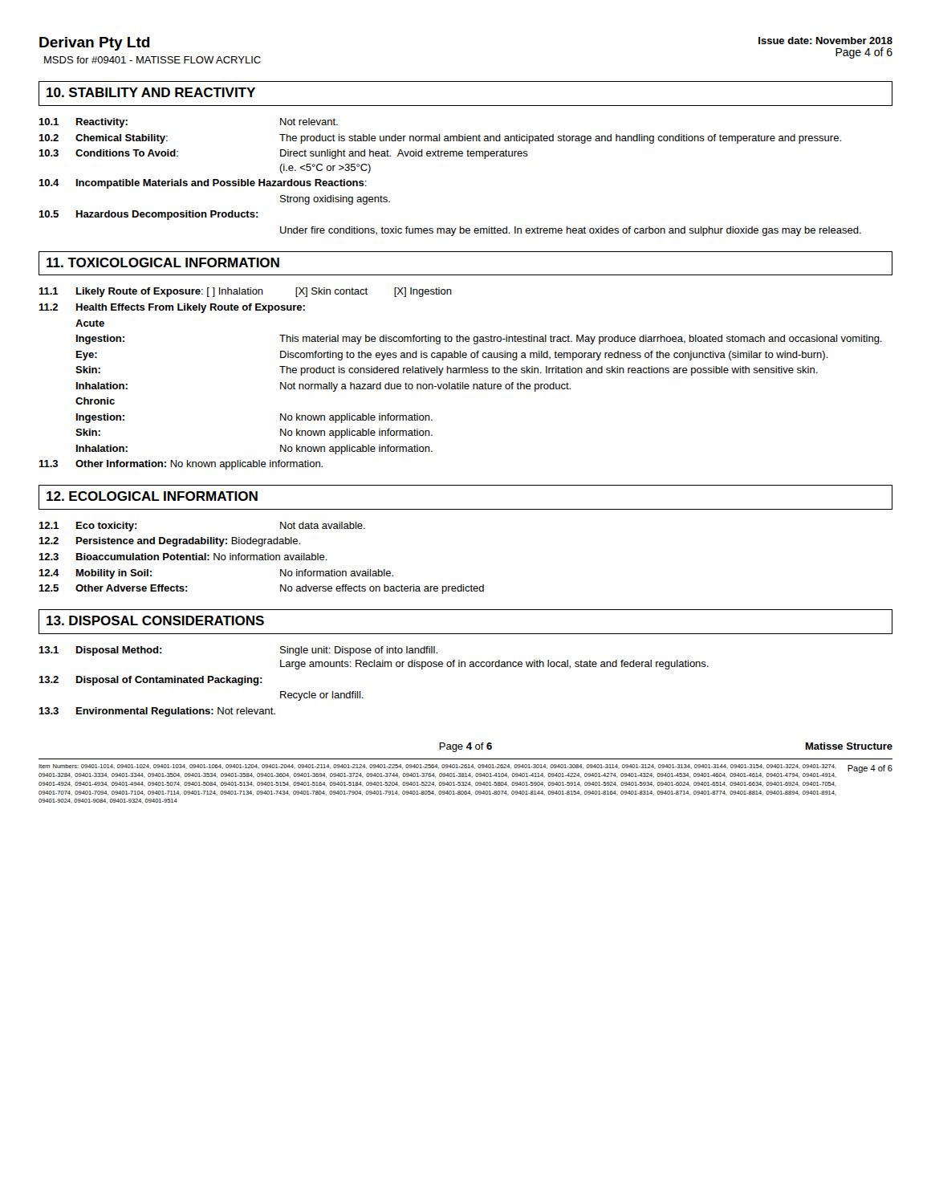Derivan Pty Ltd
MSDS for #09401 - MATISSE FLOW ACRYLIC
Issue date: November 2018
Page 4 of 6
10. STABILITY AND REACTIVITY
| 10.1 | Reactivity: | Not relevant. |
| 10.2 | Chemical Stability : | The product is stable under normal ambient and anticipated storage and handling conditions of temperature and pressure. |
| 10.3 | Conditions To Avoid : | Direct sunlight and heat. Avoid extreme temperatures (i.e. <5°C or >35°C) |
| 10.4 | Incompatible Materials and Possible Hazardous Reactions : |
| | | Strong oxidising agents. |
| 10.5 | Hazardous Decomposition Products: |
| | | Under fire conditions, toxic fumes may be emitted. In extreme heat oxides of carbon and sulphur dioxide gas may be released. |
11. TOXICOLOGICAL INFORMATION
| 11.1 | Likely Route of Exposure : [ ] Inhalation [X] Skin contact [X] Ingestion |
| 11.2 | Health Effects From Likely Route of Exposure: |
| | Acute |
| | Ingestion: | This material may be discomforting to the gastro-intestinal tract. May produce diarrhoea, bloated stomach and occasional vomiting. |
| | Eye: | Discomforting to the eyes and is capable of causing a mild, temporary redness of the conjunctiva (similar to wind-burn). |
| | Skin: | The product is considered relatively harmless to the skin. Irritation and skin reactions are possible with sensitive skin. |
| | Inhalation: | Not normally a hazard due to non-volatile nature of the product. |
| | Chronic |
| | Ingestion: | No known applicable information. |
| | Skin: | No known applicable information. |
| | Inhalation: | No known applicable information. |
| 11.3 | Other Information: No known applicable information. |
12. ECOLOGICAL INFORMATION
| 12.1 | Eco toxicity: | Not data available. |
| 12.2 | Persistence and Degradability: Biodegradable. |
| 12.3 | Bioaccumulation Potential: No information available. |
| 12.4 | Mobility in Soil: | No information available. |
| 12.5 | Other Adverse Effects: | No adverse effects on bacteria are predicted |
13. DISPOSAL CONSIDERATIONS
| 13.1 | Disposal Method: | Single unit: Dispose of into landfill. Large amounts: Reclaim or dispose of in accordance with local, state and federal regulations. |
| 13.2 | Disposal of Contaminated Packaging: |
| | | Recycle or landfill. |
| 13.3 | Environmental Regulations: Not relevant. |
Page 4 of 6 Matisse Structure
Page 4 of 6 Item Numbers: 09401-1014, 09401-1024, 09401-1034, 09401-1064, 09401-1204, 09401-2044, 09401-2114, 09401-2124, 09401-2254, 09401-2564, 09401-2614, 09401-2624, 09401-3014, 09401-3084, 09401-3114, 09401-3124, 09401-3134, 09401-3144, 09401-3154, 09401-3224, 09401-3274, 09401-3284, 09401-3334, 09401-3344, 09401-3504, 09401-3534, 09401-3584, 09401-3604, 09401-3694, 09401-3724, 09401-3744, 09401-3764, 09401-3814, 09401-4104, 09401-4114, 09401-4224, 09401-4274, 09401-4324, 09401-4534, 09401-4604, 09401-4614, 09401-4794, 09401-4914, 09401-4924, 09401-4934, 09401-4944, 09401-5074, 09401-5084, 09401-5134, 09401-5154, 09401-5164, 09401-5184, 09401-5204, 09401-5224, 09401-5324, 09401-5804, 09401-5904, 09401-5914, 09401-5924, 09401-5934, 09401-6024, 09401-6514, 09401-6634, 09401-6924, 09401-7054, 09401-7074, 09401-7094, 09401-7104, 09401-7114, 09401-7124, 09401-7134, 09401-7434, 09401-7804, 09401-7904, 09401-7914, 09401-8054, 09401-8064, 09401-8074, 09401-8144, 09401-8154, 09401-8164, 09401-8314, 09401-8714, 09401-8774, 09401-8814, 09401-8894, 09401-8914, 09401-9024, 09401-9084, 09401-9324, 09401-9514